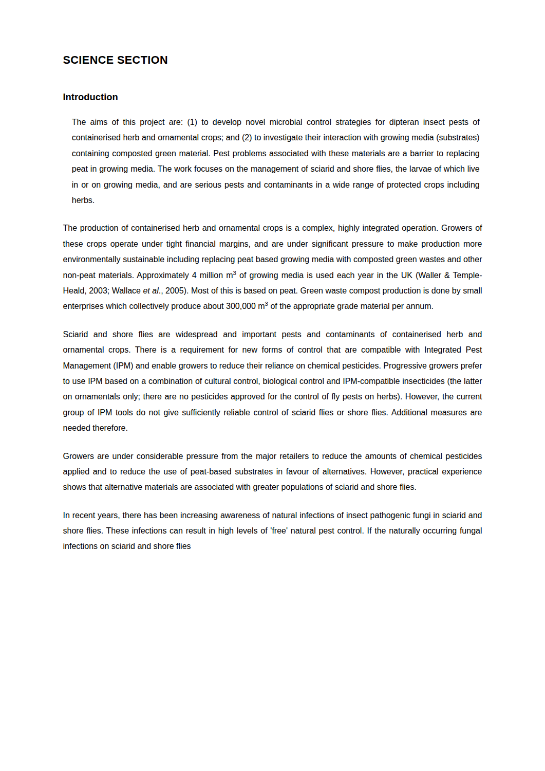SCIENCE SECTION
Introduction
The aims of this project are: (1) to develop novel microbial control strategies for dipteran insect pests of containerised herb and ornamental crops; and (2) to investigate their interaction with growing media (substrates) containing composted green material. Pest problems associated with these materials are a barrier to replacing peat in growing media. The work focuses on the management of sciarid and shore flies, the larvae of which live in or on growing media, and are serious pests and contaminants in a wide range of protected crops including herbs.
The production of containerised herb and ornamental crops is a complex, highly integrated operation. Growers of these crops operate under tight financial margins, and are under significant pressure to make production more environmentally sustainable including replacing peat based growing media with composted green wastes and other non-peat materials. Approximately 4 million m3 of growing media is used each year in the UK (Waller & Temple-Heald, 2003; Wallace et al., 2005). Most of this is based on peat. Green waste compost production is done by small enterprises which collectively produce about 300,000 m3 of the appropriate grade material per annum.
Sciarid and shore flies are widespread and important pests and contaminants of containerised herb and ornamental crops. There is a requirement for new forms of control that are compatible with Integrated Pest Management (IPM) and enable growers to reduce their reliance on chemical pesticides. Progressive growers prefer to use IPM based on a combination of cultural control, biological control and IPM-compatible insecticides (the latter on ornamentals only; there are no pesticides approved for the control of fly pests on herbs). However, the current group of IPM tools do not give sufficiently reliable control of sciarid flies or shore flies. Additional measures are needed therefore.
Growers are under considerable pressure from the major retailers to reduce the amounts of chemical pesticides applied and to reduce the use of peat-based substrates in favour of alternatives. However, practical experience shows that alternative materials are associated with greater populations of sciarid and shore flies.
In recent years, there has been increasing awareness of natural infections of insect pathogenic fungi in sciarid and shore flies. These infections can result in high levels of 'free' natural pest control. If the naturally occurring fungal infections on sciarid and shore flies